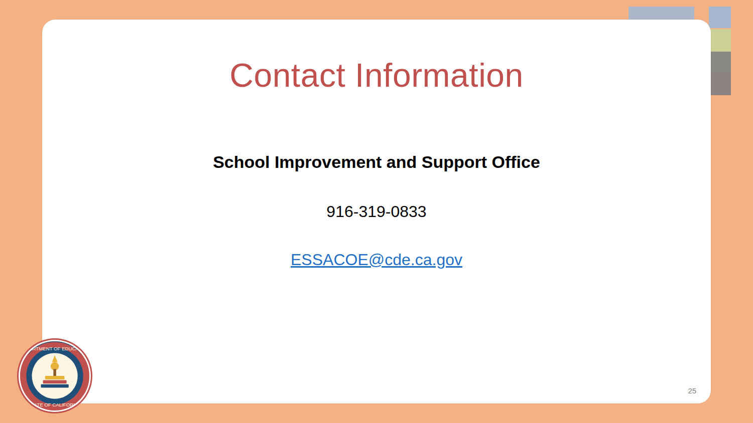Contact Information
School Improvement and Support Office
916-319-0833
ESSACOE@cde.ca.gov
25
DEPARTMENT OF EDUCATION STATE OF CALIFORNIA